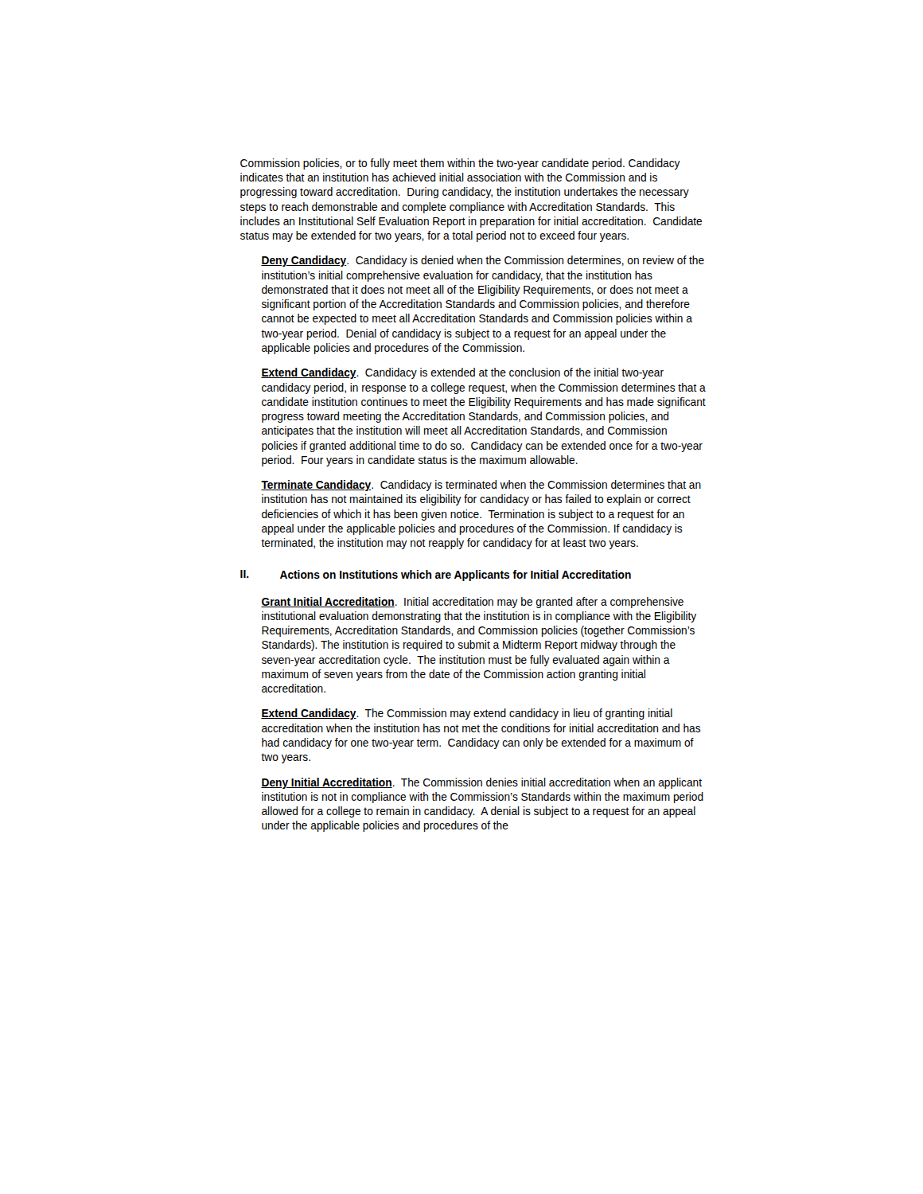Commission policies, or to fully meet them within the two-year candidate period. Candidacy indicates that an institution has achieved initial association with the Commission and is progressing toward accreditation. During candidacy, the institution undertakes the necessary steps to reach demonstrable and complete compliance with Accreditation Standards. This includes an Institutional Self Evaluation Report in preparation for initial accreditation. Candidate status may be extended for two years, for a total period not to exceed four years.
Deny Candidacy. Candidacy is denied when the Commission determines, on review of the institution’s initial comprehensive evaluation for candidacy, that the institution has demonstrated that it does not meet all of the Eligibility Requirements, or does not meet a significant portion of the Accreditation Standards and Commission policies, and therefore cannot be expected to meet all Accreditation Standards and Commission policies within a two-year period. Denial of candidacy is subject to a request for an appeal under the applicable policies and procedures of the Commission.
Extend Candidacy. Candidacy is extended at the conclusion of the initial two-year candidacy period, in response to a college request, when the Commission determines that a candidate institution continues to meet the Eligibility Requirements and has made significant progress toward meeting the Accreditation Standards, and Commission policies, and anticipates that the institution will meet all Accreditation Standards, and Commission policies if granted additional time to do so. Candidacy can be extended once for a two-year period. Four years in candidate status is the maximum allowable.
Terminate Candidacy. Candidacy is terminated when the Commission determines that an institution has not maintained its eligibility for candidacy or has failed to explain or correct deficiencies of which it has been given notice. Termination is subject to a request for an appeal under the applicable policies and procedures of the Commission. If candidacy is terminated, the institution may not reapply for candidacy for at least two years.
II.
Actions on Institutions which are Applicants for Initial Accreditation
Grant Initial Accreditation. Initial accreditation may be granted after a comprehensive institutional evaluation demonstrating that the institution is in compliance with the Eligibility Requirements, Accreditation Standards, and Commission policies (together Commission’s Standards). The institution is required to submit a Midterm Report midway through the seven-year accreditation cycle. The institution must be fully evaluated again within a maximum of seven years from the date of the Commission action granting initial accreditation.
Extend Candidacy. The Commission may extend candidacy in lieu of granting initial accreditation when the institution has not met the conditions for initial accreditation and has had candidacy for one two-year term. Candidacy can only be extended for a maximum of two years.
Deny Initial Accreditation. The Commission denies initial accreditation when an applicant institution is not in compliance with the Commission’s Standards within the maximum period allowed for a college to remain in candidacy. A denial is subject to a request for an appeal under the applicable policies and procedures of the